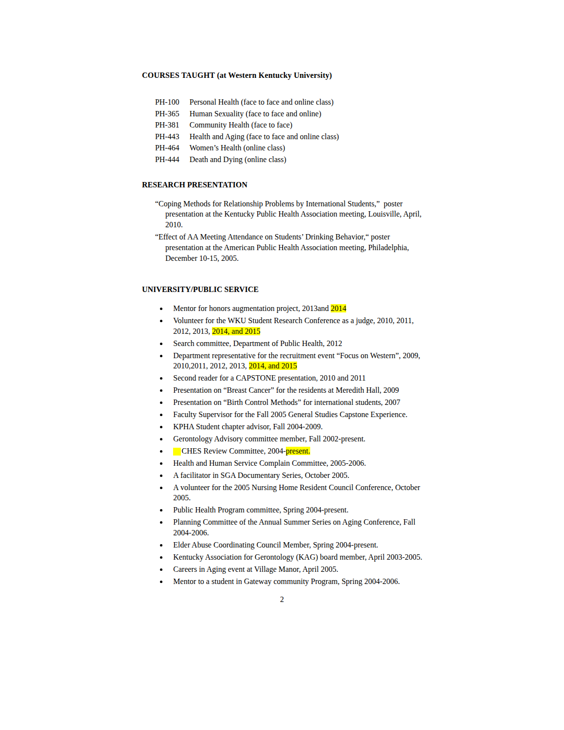COURSES TAUGHT (at Western Kentucky University)
| PH-100 | Personal Health (face to face and online class) |
| PH-365 | Human Sexuality (face to face and online) |
| PH-381 | Community Health (face to face) |
| PH-443 | Health and Aging (face to face and online class) |
| PH-464 | Women’s Health (online class) |
| PH-444 | Death and Dying (online class) |
RESEARCH PRESENTATION
“Coping Methods for Relationship Problems by International Students,” poster presentation at the Kentucky Public Health Association meeting, Louisville, April, 2010.
“Effect of AA Meeting Attendance on Students’ Drinking Behavior,“ poster presentation at the American Public Health Association meeting, Philadelphia, December 10-15, 2005.
UNIVERSITY/PUBLIC SERVICE
Mentor for honors augmentation project, 2013and 2014
Volunteer for the WKU Student Research Conference as a judge, 2010, 2011, 2012, 2013, 2014, and 2015
Search committee, Department of Public Health, 2012
Department representative for the recruitment event “Focus on Western”, 2009, 2010,2011, 2012, 2013, 2014, and 2015
Second reader for a CAPSTONE presentation, 2010 and 2011
Presentation on “Breast Cancer” for the residents at Meredith Hall, 2009
Presentation on “Birth Control Methods” for international students, 2007
Faculty Supervisor for the Fall 2005 General Studies Capstone Experience.
KPHA Student chapter advisor, Fall 2004-2009.
Gerontology Advisory committee member, Fall 2002-present.
CHES Review Committee, 2004-present.
Health and Human Service Complain Committee, 2005-2006.
A facilitator in SGA Documentary Series, October 2005.
A volunteer for the 2005 Nursing Home Resident Council Conference, October 2005.
Public Health Program committee, Spring 2004-present.
Planning Committee of the Annual Summer Series on Aging Conference, Fall 2004-2006.
Elder Abuse Coordinating Council Member, Spring 2004-present.
Kentucky Association for Gerontology (KAG) board member, April 2003-2005.
Careers in Aging event at Village Manor, April 2005.
Mentor to a student in Gateway community Program, Spring 2004-2006.
2